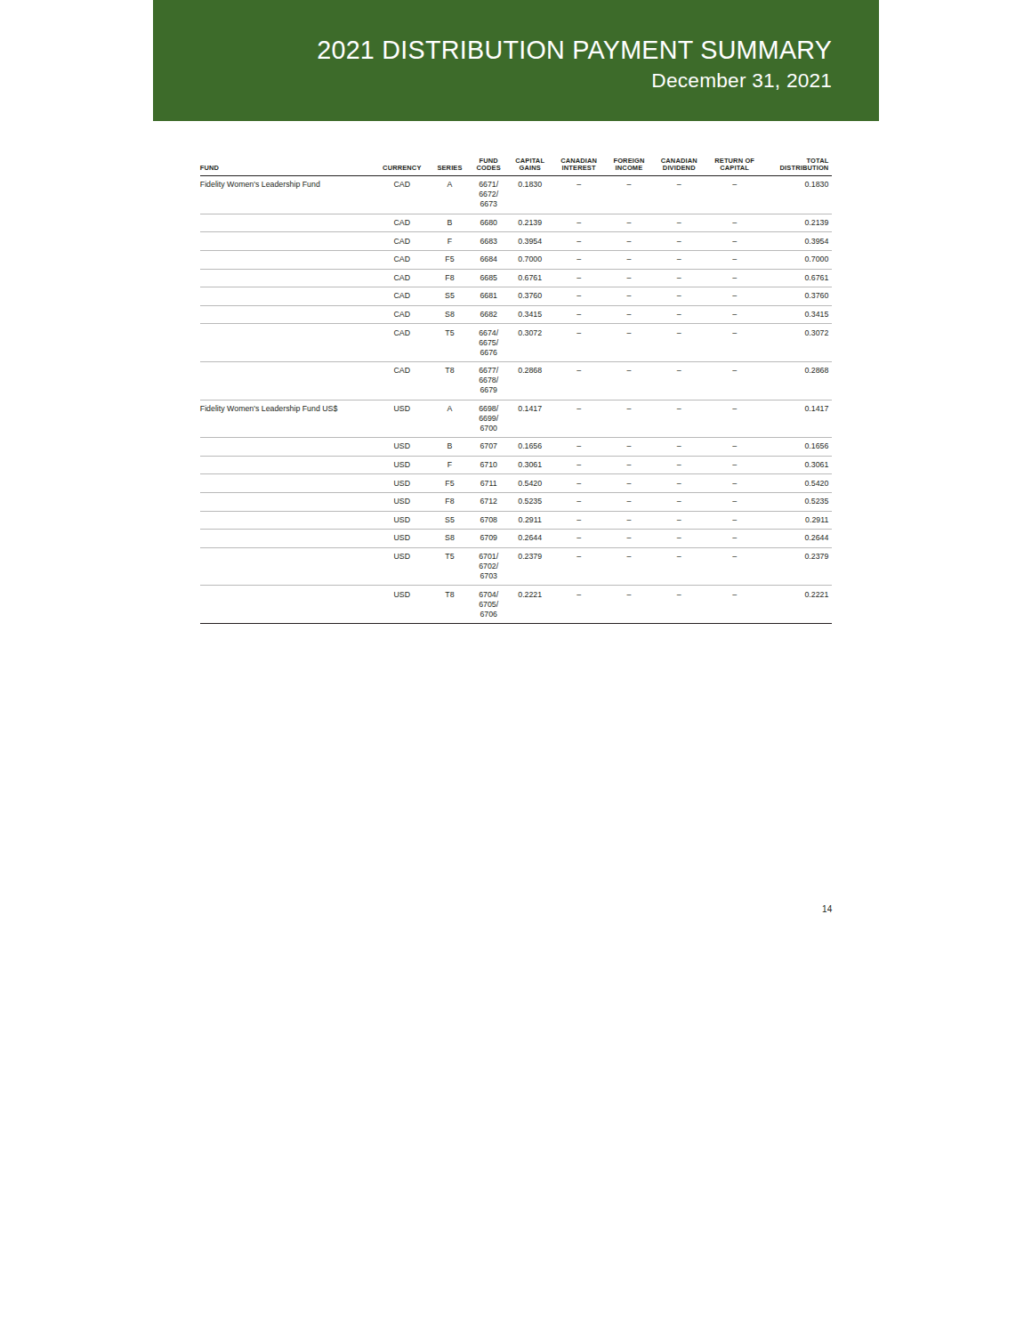2021 DISTRIBUTION PAYMENT SUMMARY
December 31, 2021
| FUND | CURRENCY | SERIES | FUND CODES | CAPITAL GAINS | CANADIAN INTEREST | FOREIGN INCOME | CANADIAN DIVIDEND | RETURN OF CAPITAL | TOTAL DISTRIBUTION |
| --- | --- | --- | --- | --- | --- | --- | --- | --- | --- |
| Fidelity Women's Leadership Fund | CAD | A | 6671/ 6672/ 6673 | 0.1830 | – | – | – | – | 0.1830 |
| | CAD | B | 6680 | 0.2139 | – | – | – | – | 0.2139 |
| | CAD | F | 6683 | 0.3954 | – | – | – | – | 0.3954 |
| | CAD | F5 | 6684 | 0.7000 | – | – | – | – | 0.7000 |
| | CAD | F8 | 6685 | 0.6761 | – | – | – | – | 0.6761 |
| | CAD | S5 | 6681 | 0.3760 | – | – | – | – | 0.3760 |
| | CAD | S8 | 6682 | 0.3415 | – | – | – | – | 0.3415 |
| | CAD | T5 | 6674/ 6675/ 6676 | 0.3072 | – | – | – | – | 0.3072 |
| | CAD | T8 | 6677/ 6678/ 6679 | 0.2868 | – | – | – | – | 0.2868 |
| Fidelity Women's Leadership Fund US$ | USD | A | 6698/ 6699/ 6700 | 0.1417 | – | – | – | – | 0.1417 |
| | USD | B | 6707 | 0.1656 | – | – | – | – | 0.1656 |
| | USD | F | 6710 | 0.3061 | – | – | – | – | 0.3061 |
| | USD | F5 | 6711 | 0.5420 | – | – | – | – | 0.5420 |
| | USD | F8 | 6712 | 0.5235 | – | – | – | – | 0.5235 |
| | USD | S5 | 6708 | 0.2911 | – | – | – | – | 0.2911 |
| | USD | S8 | 6709 | 0.2644 | – | – | – | – | 0.2644 |
| | USD | T5 | 6701/ 6702/ 6703 | 0.2379 | – | – | – | – | 0.2379 |
| | USD | T8 | 6704/ 6705/ 6706 | 0.2221 | – | – | – | – | 0.2221 |
14